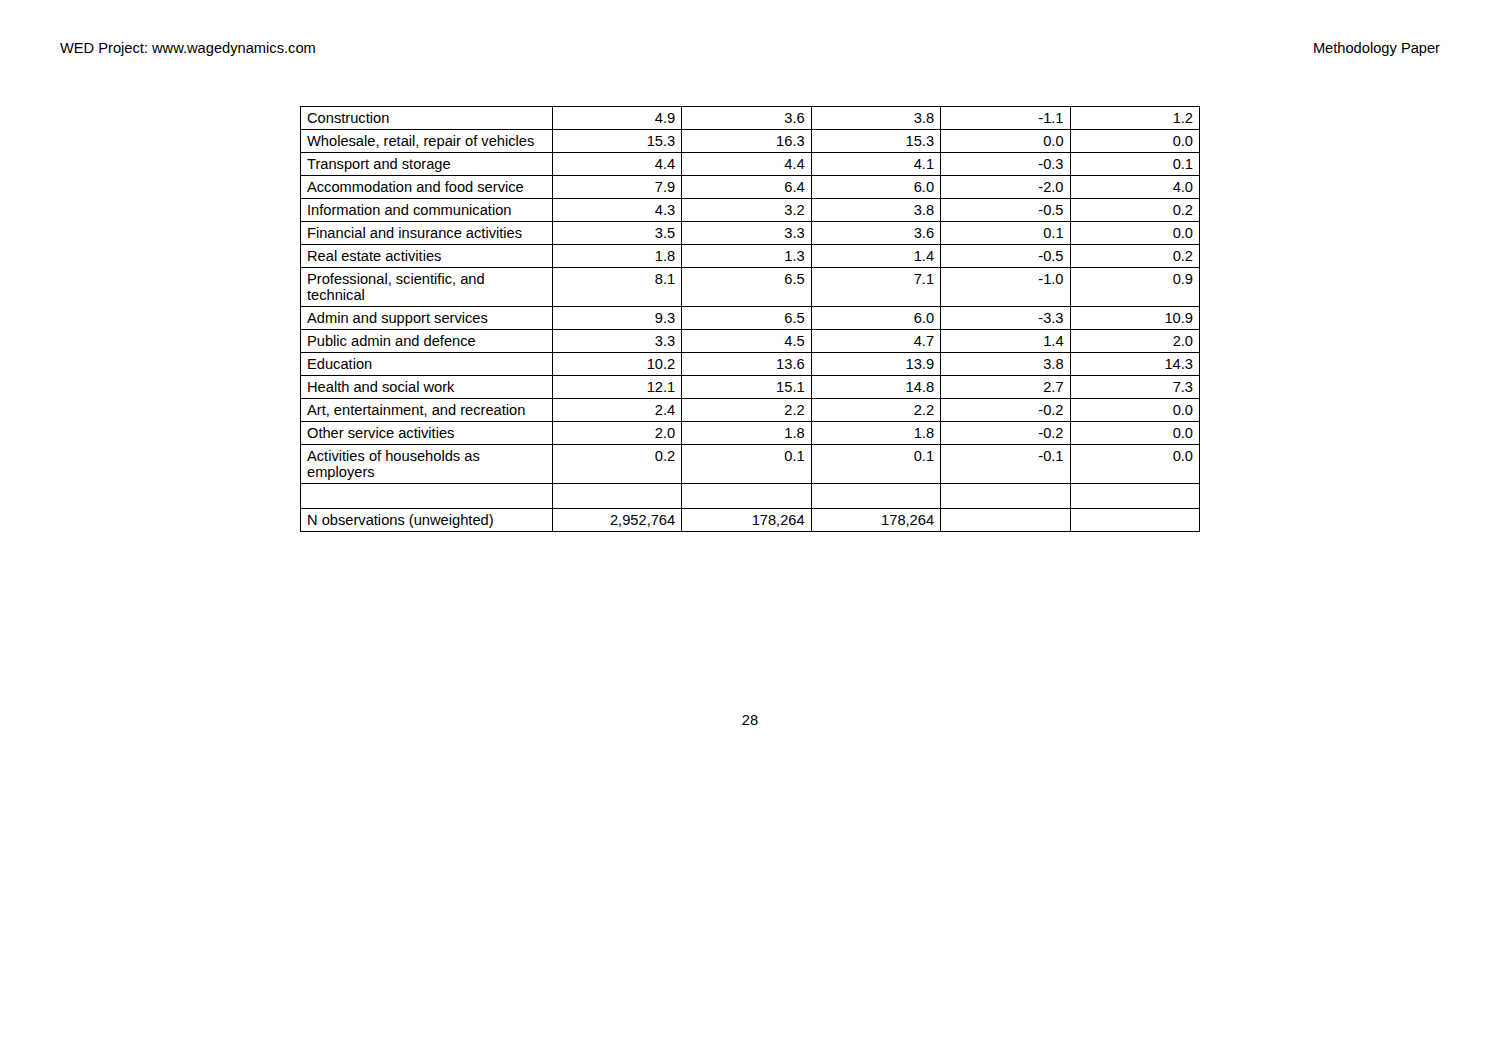WED Project: www.wagedynamics.com
Methodology Paper
| Construction | 4.9 | 3.6 | 3.8 | -1.1 | 1.2 |
| Wholesale, retail, repair of vehicles | 15.3 | 16.3 | 15.3 | 0.0 | 0.0 |
| Transport and storage | 4.4 | 4.4 | 4.1 | -0.3 | 0.1 |
| Accommodation and food service | 7.9 | 6.4 | 6.0 | -2.0 | 4.0 |
| Information and communication | 4.3 | 3.2 | 3.8 | -0.5 | 0.2 |
| Financial and insurance activities | 3.5 | 3.3 | 3.6 | 0.1 | 0.0 |
| Real estate activities | 1.8 | 1.3 | 1.4 | -0.5 | 0.2 |
| Professional, scientific, and technical | 8.1 | 6.5 | 7.1 | -1.0 | 0.9 |
| Admin and support services | 9.3 | 6.5 | 6.0 | -3.3 | 10.9 |
| Public admin and defence | 3.3 | 4.5 | 4.7 | 1.4 | 2.0 |
| Education | 10.2 | 13.6 | 13.9 | 3.8 | 14.3 |
| Health and social work | 12.1 | 15.1 | 14.8 | 2.7 | 7.3 |
| Art, entertainment, and recreation | 2.4 | 2.2 | 2.2 | -0.2 | 0.0 |
| Other service activities | 2.0 | 1.8 | 1.8 | -0.2 | 0.0 |
| Activities of households as employers | 0.2 | 0.1 | 0.1 | -0.1 | 0.0 |
| N observations (unweighted) | 2,952,764 | 178,264 | 178,264 | | |
28